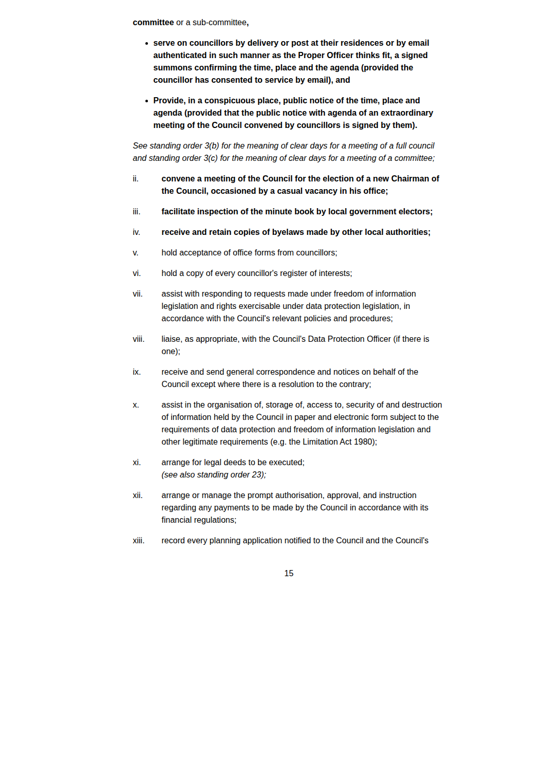committee or a sub-committee,
serve on councillors by delivery or post at their residences or by email authenticated in such manner as the Proper Officer thinks fit, a signed summons confirming the time, place and the agenda (provided the councillor has consented to service by email), and
Provide, in a conspicuous place, public notice of the time, place and agenda (provided that the public notice with agenda of an extraordinary meeting of the Council convened by councillors is signed by them).
See standing order 3(b) for the meaning of clear days for a meeting of a full council and standing order 3(c) for the meaning of clear days for a meeting of a committee;
ii. convene a meeting of the Council for the election of a new Chairman of the Council, occasioned by a casual vacancy in his office;
iii. facilitate inspection of the minute book by local government electors;
iv. receive and retain copies of byelaws made by other local authorities;
v. hold acceptance of office forms from councillors;
vi. hold a copy of every councillor's register of interests;
vii. assist with responding to requests made under freedom of information legislation and rights exercisable under data protection legislation, in accordance with the Council's relevant policies and procedures;
viii. liaise, as appropriate, with the Council's Data Protection Officer (if there is one);
ix. receive and send general correspondence and notices on behalf of the Council except where there is a resolution to the contrary;
x. assist in the organisation of, storage of, access to, security of and destruction of information held by the Council in paper and electronic form subject to the requirements of data protection and freedom of information legislation and other legitimate requirements (e.g. the Limitation Act 1980);
xi. arrange for legal deeds to be executed;
(see also standing order 23);
xii. arrange or manage the prompt authorisation, approval, and instruction regarding any payments to be made by the Council in accordance with its financial regulations;
xiii. record every planning application notified to the Council and the Council's
15